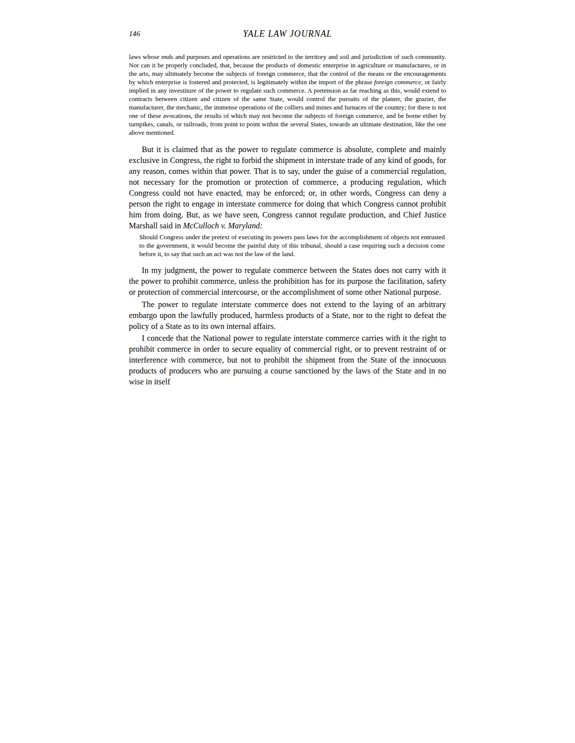146
YALE LAW JOURNAL
laws whose ends and purposes and operations are restricted to the territory and soil and jurisdiction of such community. Nor can it be properly concluded, that, because the products of domestic enterprise in agriculture or manufactures, or in the arts, may ultimately become the subjects of foreign commerce, that the control of the means or the encouragements by which enterprise is fostered and protected, is legitimately within the import of the phrase foreign commerce, or fairly implied in any investiture of the power to regulate such commerce. A pretension as far reaching as this, would extend to contracts between citizen and citizen of the same State, would control the pursuits of the planter, the grazier, the manufacturer, the mechanic, the immense operations of the colliers and mines and furnaces of the country; for there is not one of these avocations, the results of which may not become the subjects of foreign commerce, and be borne either by turnpikes, canals, or railroads, from point to point within the several States, towards an ultimate destination, like the one above mentioned.
But it is claimed that as the power to regulate commerce is absolute, complete and mainly exclusive in Congress, the right to forbid the shipment in interstate trade of any kind of goods, for any reason, comes within that power. That is to say, under the guise of a commercial regulation, not necessary for the promotion or protection of commerce, a producing regulation, which Congress could not have enacted, may be enforced; or, in other words, Congress can deny a person the right to engage in interstate commerce for doing that which Congress cannot prohibit him from doing. But, as we have seen, Congress cannot regulate production, and Chief Justice Marshall said in McCulloch v. Maryland:
Should Congress under the pretext of executing its powers pass laws for the accomplishment of objects not entrusted to the government, it would become the painful duty of this tribunal, should a case requiring such a decision come before it, to say that such an act was not the law of the land.
In my judgment, the power to regulate commerce between the States does not carry with it the power to prohibit commerce, unless the prohibition has for its purpose the facilitation, safety or protection of commercial intercourse, or the accomplishment of some other National purpose.
The power to regulate interstate commerce does not extend to the laying of an arbitrary embargo upon the lawfully produced, harmless products of a State, nor to the right to defeat the policy of a State as to its own internal affairs.
I concede that the National power to regulate interstate commerce carries with it the right to prohibit commerce in order to secure equality of commercial right, or to prevent restraint of or interference with commerce, but not to prohibit the shipment from the State of the innocuous products of producers who are pursuing a course sanctioned by the laws of the State and in no wise in itself